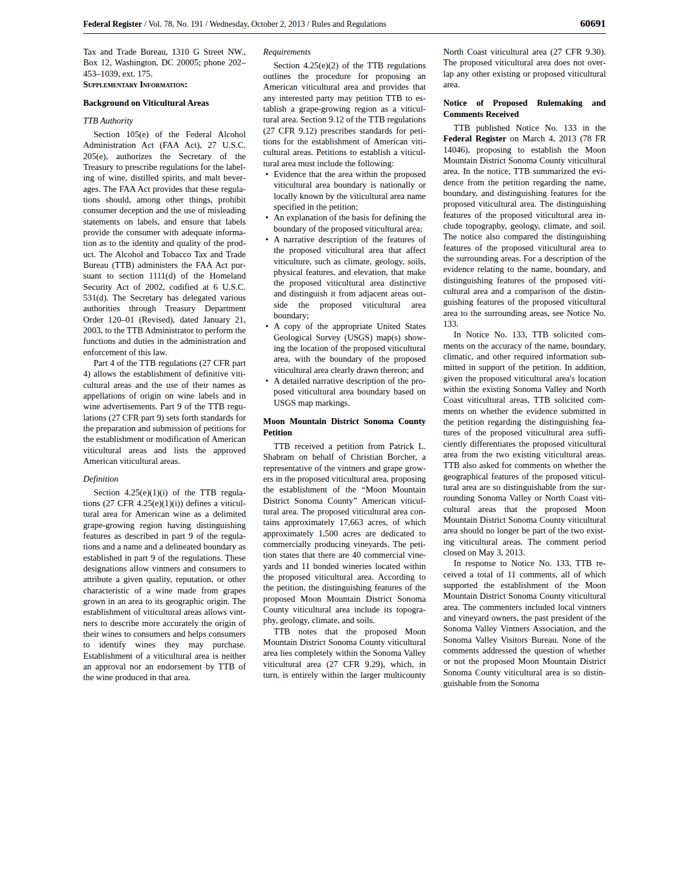Federal Register / Vol. 78, No. 191 / Wednesday, October 2, 2013 / Rules and Regulations
60691
Tax and Trade Bureau, 1310 G Street NW., Box 12, Washington, DC 20005; phone 202–453–1039, ext. 175.
Supplementary Information:
Background on Viticultural Areas
TTB Authority
Section 105(e) of the Federal Alcohol Administration Act (FAA Act), 27 U.S.C. 205(e), authorizes the Secretary of the Treasury to prescribe regulations for the labeling of wine, distilled spirits, and malt beverages. The FAA Act provides that these regulations should, among other things, prohibit consumer deception and the use of misleading statements on labels, and ensure that labels provide the consumer with adequate information as to the identity and quality of the product. The Alcohol and Tobacco Tax and Trade Bureau (TTB) administers the FAA Act pursuant to section 1111(d) of the Homeland Security Act of 2002, codified at 6 U.S.C. 531(d). The Secretary has delegated various authorities through Treasury Department Order 120–01 (Revised), dated January 21, 2003, to the TTB Administrator to perform the functions and duties in the administration and enforcement of this law.
Part 4 of the TTB regulations (27 CFR part 4) allows the establishment of definitive viticultural areas and the use of their names as appellations of origin on wine labels and in wine advertisements. Part 9 of the TTB regulations (27 CFR part 9) sets forth standards for the preparation and submission of petitions for the establishment or modification of American viticultural areas and lists the approved American viticultural areas.
Definition
Section 4.25(e)(1)(i) of the TTB regulations (27 CFR 4.25(e)(1)(i)) defines a viticultural area for American wine as a delimited grape-growing region having distinguishing features as described in part 9 of the regulations and a name and a delineated boundary as established in part 9 of the regulations. These designations allow vintners and consumers to attribute a given quality, reputation, or other characteristic of a wine made from grapes grown in an area to its geographic origin. The establishment of viticultural areas allows vintners to describe more accurately the origin of their wines to consumers and helps consumers to identify wines they may purchase. Establishment of a viticultural area is neither an approval nor an endorsement by TTB of the wine produced in that area.
Requirements
Section 4.25(e)(2) of the TTB regulations outlines the procedure for proposing an American viticultural area and provides that any interested party may petition TTB to establish a grape-growing region as a viticultural area. Section 9.12 of the TTB regulations (27 CFR 9.12) prescribes standards for petitions for the establishment of American viticultural areas. Petitions to establish a viticultural area must include the following:
Evidence that the area within the proposed viticultural area boundary is nationally or locally known by the viticultural area name specified in the petition;
An explanation of the basis for defining the boundary of the proposed viticultural area;
A narrative description of the features of the proposed viticultural area that affect viticulture, such as climate, geology, soils, physical features, and elevation, that make the proposed viticultural area distinctive and distinguish it from adjacent areas outside the proposed viticultural area boundary;
A copy of the appropriate United States Geological Survey (USGS) map(s) showing the location of the proposed viticultural area, with the boundary of the proposed viticultural area clearly drawn thereon; and
A detailed narrative description of the proposed viticultural area boundary based on USGS map markings.
Moon Mountain District Sonoma County Petition
TTB received a petition from Patrick L. Shabram on behalf of Christian Borcher, a representative of the vintners and grape growers in the proposed viticultural area, proposing the establishment of the “Moon Mountain District Sonoma County” American viticultural area. The proposed viticultural area contains approximately 17,663 acres, of which approximately 1,500 acres are dedicated to commercially producing vineyards. The petition states that there are 40 commercial vineyards and 11 bonded wineries located within the proposed viticultural area. According to the petition, the distinguishing features of the proposed Moon Mountain District Sonoma County viticultural area include its topography, geology, climate, and soils.
TTB notes that the proposed Moon Mountain District Sonoma County viticultural area lies completely within the Sonoma Valley viticultural area (27 CFR 9.29), which, in turn, is entirely within the larger multicounty North Coast viticultural area (27 CFR 9.30). The proposed viticultural area does not overlap any other existing or proposed viticultural area.
Notice of Proposed Rulemaking and Comments Received
TTB published Notice No. 133 in the Federal Register on March 4, 2013 (78 FR 14046), proposing to establish the Moon Mountain District Sonoma County viticultural area. In the notice, TTB summarized the evidence from the petition regarding the name, boundary, and distinguishing features for the proposed viticultural area. The distinguishing features of the proposed viticultural area include topography, geology, climate, and soil. The notice also compared the distinguishing features of the proposed viticultural area to the surrounding areas. For a description of the evidence relating to the name, boundary, and distinguishing features of the proposed viticultural area and a comparison of the distinguishing features of the proposed viticultural area to the surrounding areas, see Notice No. 133.
In Notice No. 133, TTB solicited comments on the accuracy of the name, boundary, climatic, and other required information submitted in support of the petition. In addition, given the proposed viticultural area's location within the existing Sonoma Valley and North Coast viticultural areas, TTB solicited comments on whether the evidence submitted in the petition regarding the distinguishing features of the proposed viticultural area sufficiently differentiates the proposed viticultural area from the two existing viticultural areas. TTB also asked for comments on whether the geographical features of the proposed viticultural area are so distinguishable from the surrounding Sonoma Valley or North Coast viticultural areas that the proposed Moon Mountain District Sonoma County viticultural area should no longer be part of the two existing viticultural areas. The comment period closed on May 3, 2013.
In response to Notice No. 133, TTB received a total of 11 comments, all of which supported the establishment of the Moon Mountain District Sonoma County viticultural area. The commenters included local vintners and vineyard owners, the past president of the Sonoma Valley Vintners Association, and the Sonoma Valley Visitors Bureau. None of the comments addressed the question of whether or not the proposed Moon Mountain District Sonoma County viticultural area is so distinguishable from the Sonoma